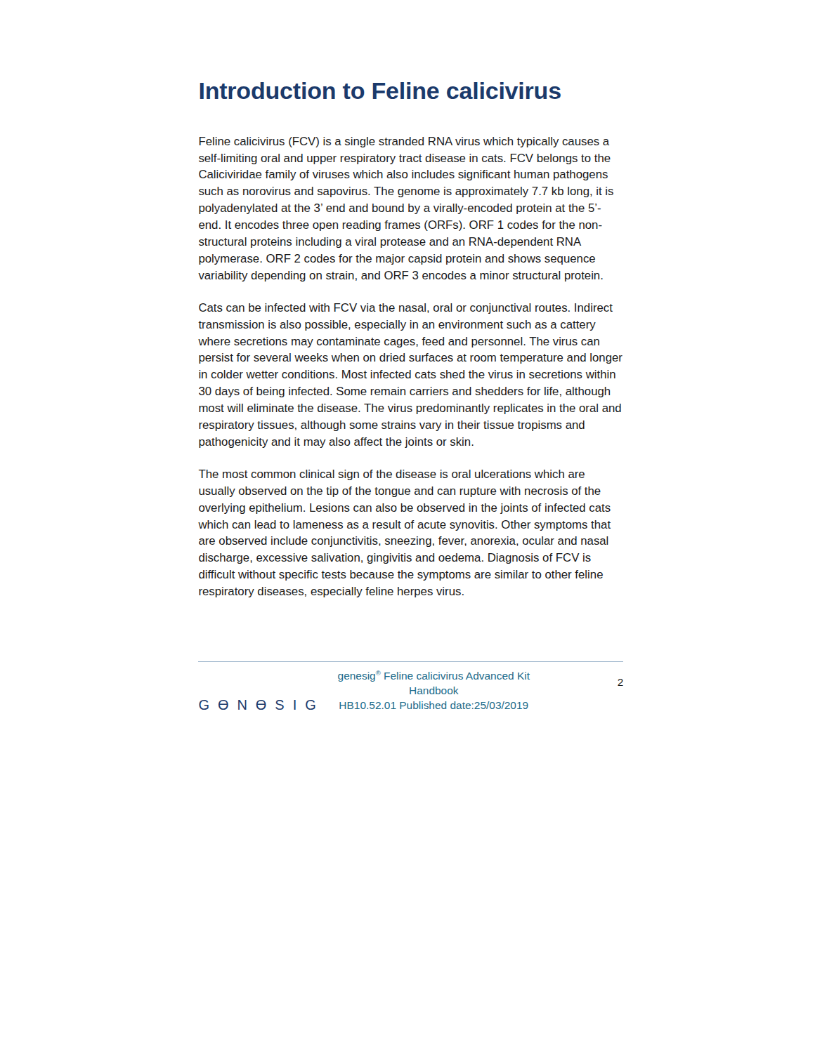Introduction to Feline calicivirus
Feline calicivirus (FCV) is a single stranded RNA virus which typically causes a self-limiting oral and upper respiratory tract disease in cats. FCV belongs to the Caliciviridae family of viruses which also includes significant human pathogens such as norovirus and sapovirus. The genome is approximately 7.7 kb long, it is polyadenylated at the 3’ end and bound by a virally-encoded protein at the 5’-end. It encodes three open reading frames (ORFs). ORF 1 codes for the non-structural proteins including a viral protease and an RNA-dependent RNA polymerase. ORF 2 codes for the major capsid protein and shows sequence variability depending on strain, and ORF 3 encodes a minor structural protein.
Cats can be infected with FCV via the nasal, oral or conjunctival routes. Indirect transmission is also possible, especially in an environment such as a cattery where secretions may contaminate cages, feed and personnel. The virus can persist for several weeks when on dried surfaces at room temperature and longer in colder wetter conditions. Most infected cats shed the virus in secretions within 30 days of being infected. Some remain carriers and shedders for life, although most will eliminate the disease. The virus predominantly replicates in the oral and respiratory tissues, although some strains vary in their tissue tropisms and pathogenicity and it may also affect the joints or skin.
The most common clinical sign of the disease is oral ulcerations which are usually observed on the tip of the tongue and can rupture with necrosis of the overlying epithelium. Lesions can also be observed in the joints of infected cats which can lead to lameness as a result of acute synovitis. Other symptoms that are observed include conjunctivitis, sneezing, fever, anorexia, ocular and nasal discharge, excessive salivation, gingivitis and oedema. Diagnosis of FCV is difficult without specific tests because the symptoms are similar to other feline respiratory diseases, especially feline herpes virus.
2
G Ө N Ө S I G
genesig® Feline calicivirus Advanced Kit Handbook HB10.52.01 Published date:25/03/2019